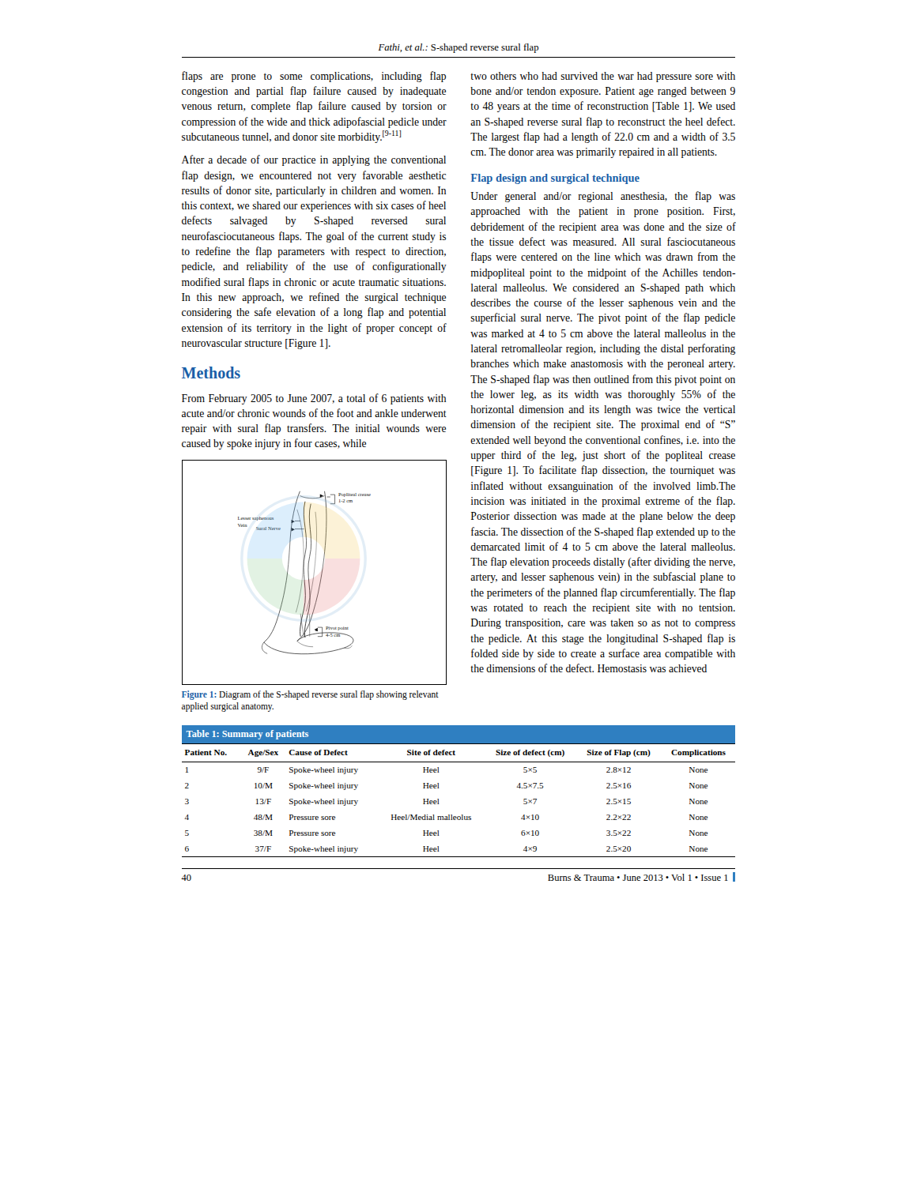Fathi, et al.: S-shaped reverse sural flap
flaps are prone to some complications, including flap congestion and partial flap failure caused by inadequate venous return, complete flap failure caused by torsion or compression of the wide and thick adipofascial pedicle under subcutaneous tunnel, and donor site morbidity.[9-11]
After a decade of our practice in applying the conventional flap design, we encountered not very favorable aesthetic results of donor site, particularly in children and women. In this context, we shared our experiences with six cases of heel defects salvaged by S-shaped reversed sural neurofasciocutaneous flaps. The goal of the current study is to redefine the flap parameters with respect to direction, pedicle, and reliability of the use of configurationally modified sural flaps in chronic or acute traumatic situations. In this new approach, we refined the surgical technique considering the safe elevation of a long flap and potential extension of its territory in the light of proper concept of neurovascular structure [Figure 1].
Methods
From February 2005 to June 2007, a total of 6 patients with acute and/or chronic wounds of the foot and ankle underwent repair with sural flap transfers. The initial wounds were caused by spoke injury in four cases, while
Popliteal crease 1-2 cm Pivot point 4-5 cm Lesser saphenous Vein Sural Nerve
Figure 1: Diagram of the S-shaped reverse sural flap showing relevant applied surgical anatomy.
two others who had survived the war had pressure sore with bone and/or tendon exposure. Patient age ranged between 9 to 48 years at the time of reconstruction [Table 1]. We used an S-shaped reverse sural flap to reconstruct the heel defect. The largest flap had a length of 22.0 cm and a width of 3.5 cm. The donor area was primarily repaired in all patients.
Flap design and surgical technique
Under general and/or regional anesthesia, the flap was approached with the patient in prone position. First, debridement of the recipient area was done and the size of the tissue defect was measured. All sural fasciocutaneous flaps were centered on the line which was drawn from the midpopliteal point to the midpoint of the Achilles tendon-lateral malleolus. We considered an S-shaped path which describes the course of the lesser saphenous vein and the superficial sural nerve. The pivot point of the flap pedicle was marked at 4 to 5 cm above the lateral malleolus in the lateral retromalleolar region, including the distal perforating branches which make anastomosis with the peroneal artery. The S-shaped flap was then outlined from this pivot point on the lower leg, as its width was thoroughly 55% of the horizontal dimension and its length was twice the vertical dimension of the recipient site. The proximal end of “S” extended well beyond the conventional confines, i.e. into the upper third of the leg, just short of the popliteal crease [Figure 1]. To facilitate flap dissection, the tourniquet was inflated without exsanguination of the involved limb.The incision was initiated in the proximal extreme of the flap. Posterior dissection was made at the plane below the deep fascia. The dissection of the S-shaped flap extended up to the demarcated limit of 4 to 5 cm above the lateral malleolus. The flap elevation proceeds distally (after dividing the nerve, artery, and lesser saphenous vein) in the subfascial plane to the perimeters of the planned flap circumferentially. The flap was rotated to reach the recipient site with no tentsion. During transposition, care was taken so as not to compress the pedicle. At this stage the longitudinal S-shaped flap is folded side by side to create a surface area compatible with the dimensions of the defect. Hemostasis was achieved
Table 1: Summary of patients
| Patient No. | Age/Sex | Cause of Defect | Site of defect | Size of defect (cm) | Size of Flap (cm) | Complications |
| --- | --- | --- | --- | --- | --- | --- |
| 1 | 9/F | Spoke-wheel injury | Heel | 5×5 | 2.8×12 | None |
| 2 | 10/M | Spoke-wheel injury | Heel | 4.5×7.5 | 2.5×16 | None |
| 3 | 13/F | Spoke-wheel injury | Heel | 5×7 | 2.5×15 | None |
| 4 | 48/M | Pressure sore | Heel/Medial malleolus | 4×10 | 2.2×22 | None |
| 5 | 38/M | Pressure sore | Heel | 6×10 | 3.5×22 | None |
| 6 | 37/F | Spoke-wheel injury | Heel | 4×9 | 2.5×20 | None |
40
Burns & Trauma • June 2013 • Vol 1 • Issue 1